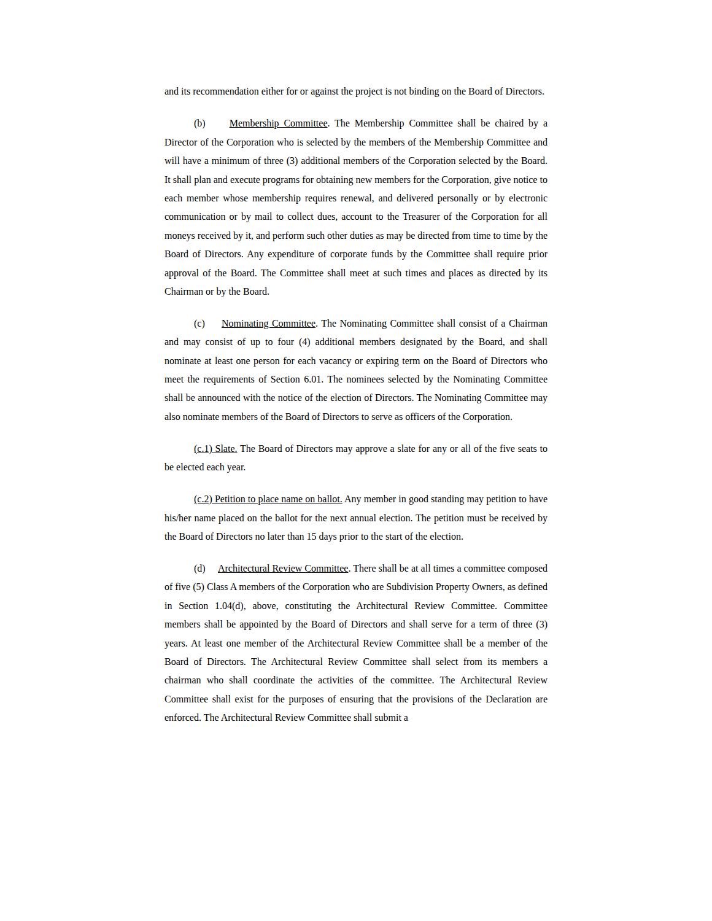and its recommendation either for or against the project is not binding on the Board of Directors.
(b) Membership Committee. The Membership Committee shall be chaired by a Director of the Corporation who is selected by the members of the Membership Committee and will have a minimum of three (3) additional members of the Corporation selected by the Board. It shall plan and execute programs for obtaining new members for the Corporation, give notice to each member whose membership requires renewal, and delivered personally or by electronic communication or by mail to collect dues, account to the Treasurer of the Corporation for all moneys received by it, and perform such other duties as may be directed from time to time by the Board of Directors. Any expenditure of corporate funds by the Committee shall require prior approval of the Board. The Committee shall meet at such times and places as directed by its Chairman or by the Board.
(c) Nominating Committee. The Nominating Committee shall consist of a Chairman and may consist of up to four (4) additional members designated by the Board, and shall nominate at least one person for each vacancy or expiring term on the Board of Directors who meet the requirements of Section 6.01. The nominees selected by the Nominating Committee shall be announced with the notice of the election of Directors. The Nominating Committee may also nominate members of the Board of Directors to serve as officers of the Corporation.
(c.1) Slate. The Board of Directors may approve a slate for any or all of the five seats to be elected each year.
(c.2) Petition to place name on ballot. Any member in good standing may petition to have his/her name placed on the ballot for the next annual election. The petition must be received by the Board of Directors no later than 15 days prior to the start of the election.
(d) Architectural Review Committee. There shall be at all times a committee composed of five (5) Class A members of the Corporation who are Subdivision Property Owners, as defined in Section 1.04(d), above, constituting the Architectural Review Committee. Committee members shall be appointed by the Board of Directors and shall serve for a term of three (3) years. At least one member of the Architectural Review Committee shall be a member of the Board of Directors. The Architectural Review Committee shall select from its members a chairman who shall coordinate the activities of the committee. The Architectural Review Committee shall exist for the purposes of ensuring that the provisions of the Declaration are enforced. The Architectural Review Committee shall submit a